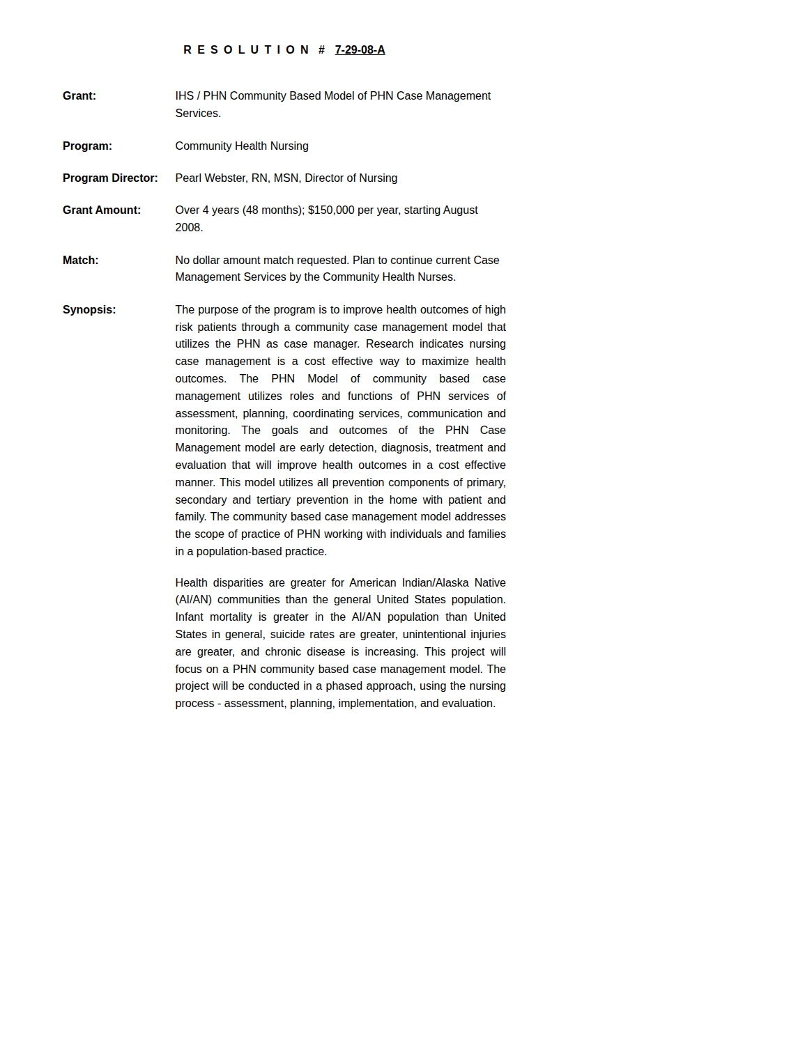R E S O L U T I O N # 7-29-08-A
| Grant: | IHS / PHN Community Based Model of PHN Case Management Services. |
| Program: | Community Health Nursing |
| Program Director: | Pearl Webster, RN, MSN, Director of Nursing |
| Grant Amount: | Over 4 years (48 months); $150,000 per year, starting August 2008. |
| Match: | No dollar amount match requested. Plan to continue current Case Management Services by the Community Health Nurses. |
| Synopsis: | The purpose of the program is to improve health outcomes of high risk patients through a community case management model that utilizes the PHN as case manager. Research indicates nursing case management is a cost effective way to maximize health outcomes. The PHN Model of community based case management utilizes roles and functions of PHN services of assessment, planning, coordinating services, communication and monitoring. The goals and outcomes of the PHN Case Management model are early detection, diagnosis, treatment and evaluation that will improve health outcomes in a cost effective manner. This model utilizes all prevention components of primary, secondary and tertiary prevention in the home with patient and family. The community based case management model addresses the scope of practice of PHN working with individuals and families in a population-based practice. Health disparities are greater for American Indian/Alaska Native (AI/AN) communities than the general United States population. Infant mortality is greater in the AI/AN population than United States in general, suicide rates are greater, unintentional injuries are greater, and chronic disease is increasing. This project will focus on a PHN community based case management model. The project will be conducted in a phased approach, using the nursing process - assessment, planning, implementation, and evaluation. |